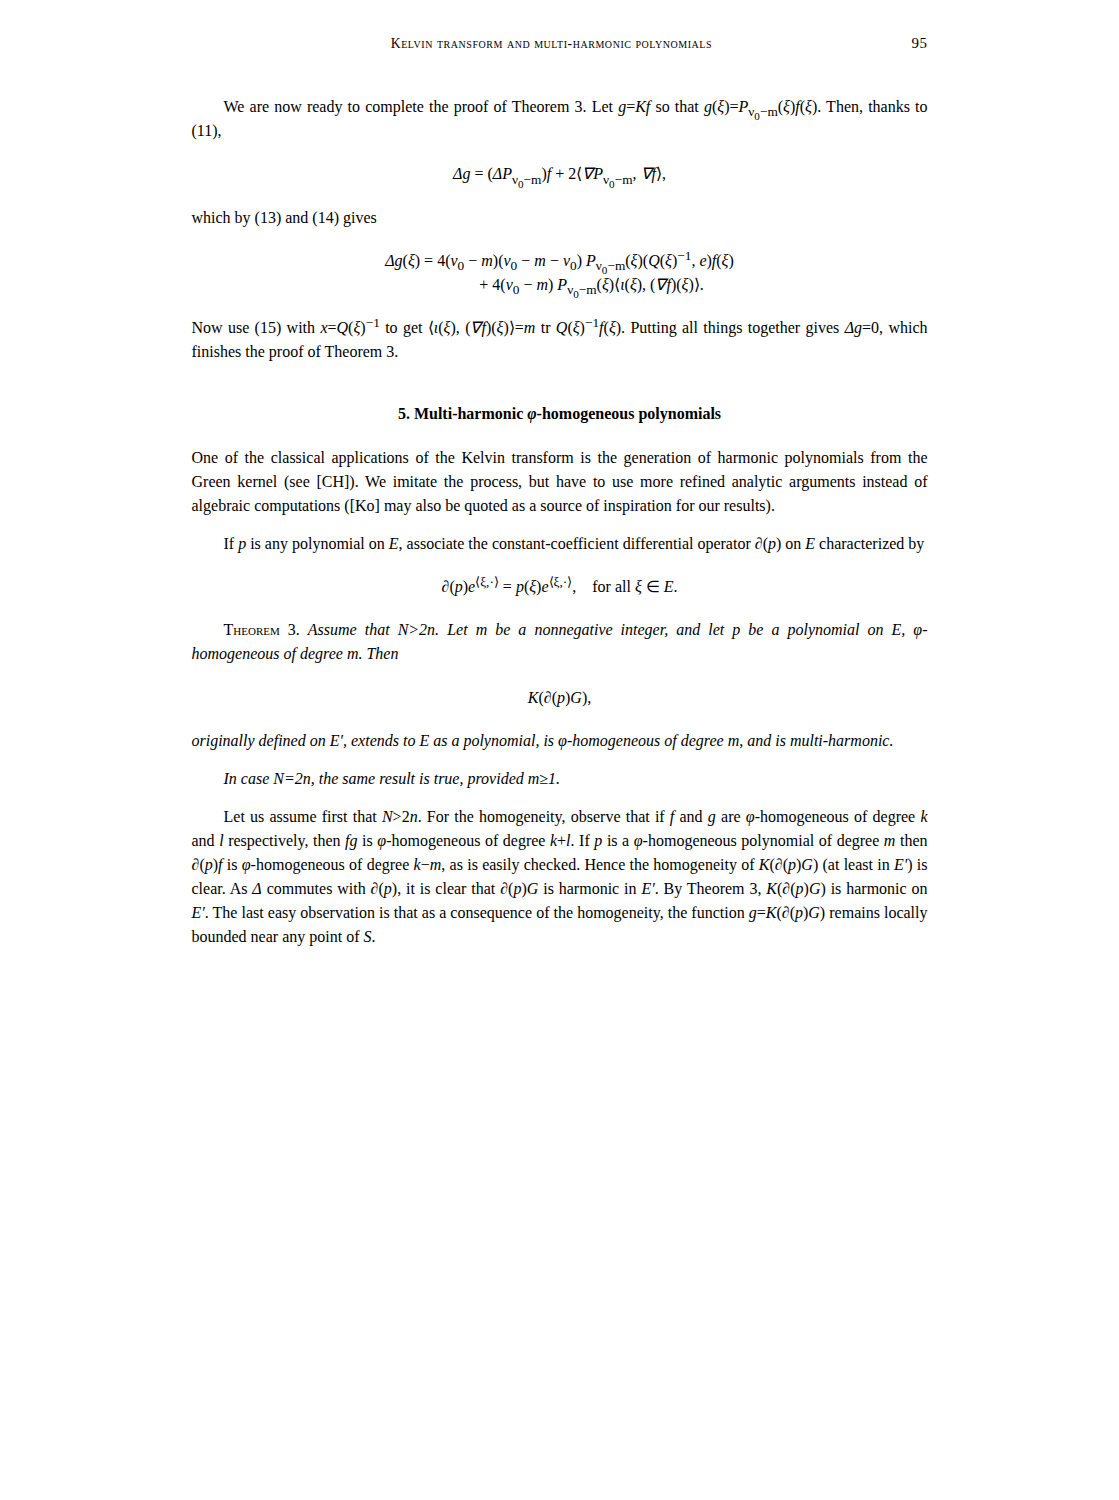Kelvin transform and multi-harmonic polynomials 95
We are now ready to complete the proof of Theorem 3. Let g=Kf so that g(ξ)=Pν0−m(ξ)f(ξ). Then, thanks to (11),
Δg = (ΔPν0−m)f + 2⟨∇Pν0−m, ∇f⟩,
which by (13) and (14) gives
Δg(ξ) = 4(ν0 − m)(ν0 − m − ν0) Pν0−m(ξ)(Q(ξ)−1, e)f(ξ)
+ 4(ν0 − m) Pν0−m(ξ)⟨ι(ξ), (∇f)(ξ)⟩.
Now use (15) with x=Q(ξ)−1 to get ⟨ι(ξ), (∇f)(ξ)⟩=m tr Q(ξ)−1f(ξ). Putting all things together gives Δg=0, which finishes the proof of Theorem 3.
5. Multi-harmonic φ-homogeneous polynomials
One of the classical applications of the Kelvin transform is the generation of harmonic polynomials from the Green kernel (see [CH]). We imitate the process, but have to use more refined analytic arguments instead of algebraic computations ([Ko] may also be quoted as a source of inspiration for our results).
If p is any polynomial on E, associate the constant-coefficient differential operator ∂(p) on E characterized by
∂(p)e⟨ξ,·⟩ = p(ξ)e⟨ξ,·⟩, for all ξ ∈ E.
Theorem 3. Assume that N>2n. Let m be a nonnegative integer, and let p be a polynomial on E, φ-homogeneous of degree m. Then
K(∂(p)G),
originally defined on E′, extends to E as a polynomial, is φ-homogeneous of degree m, and is multi-harmonic.
In case N=2n, the same result is true, provided m≥1.
Let us assume first that N>2n. For the homogeneity, observe that if f and g are φ-homogeneous of degree k and l respectively, then fg is φ-homogeneous of degree k+l. If p is a φ-homogeneous polynomial of degree m then ∂(p)f is φ-homogeneous of degree k−m, as is easily checked. Hence the homogeneity of K(∂(p)G) (at least in E′) is clear. As Δ commutes with ∂(p), it is clear that ∂(p)G is harmonic in E′. By Theorem 3, K(∂(p)G) is harmonic on E′. The last easy observation is that as a consequence of the homogeneity, the function g=K(∂(p)G) remains locally bounded near any point of S.